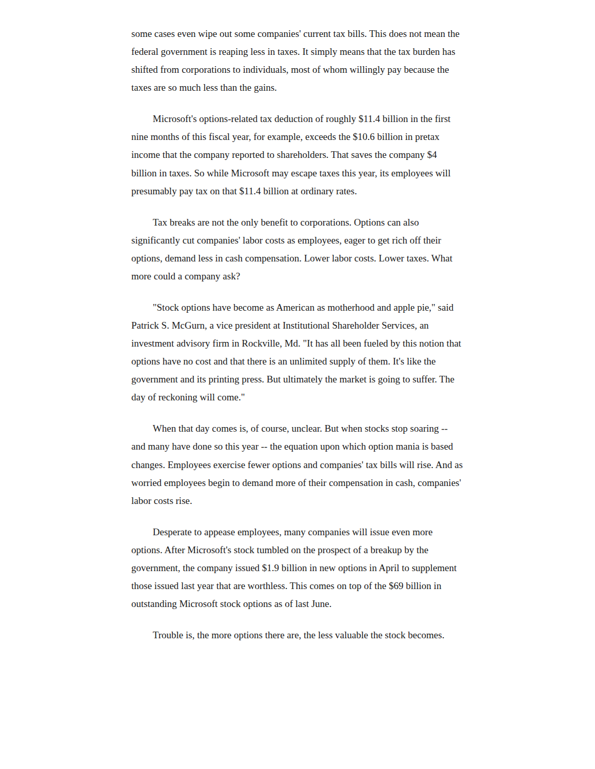some cases even wipe out some companies' current tax bills. This does not mean the federal government is reaping less in taxes. It simply means that the tax burden has shifted from corporations to individuals, most of whom willingly pay because the taxes are so much less than the gains.
Microsoft's options-related tax deduction of roughly $11.4 billion in the first nine months of this fiscal year, for example, exceeds the $10.6 billion in pretax income that the company reported to shareholders. That saves the company $4 billion in taxes. So while Microsoft may escape taxes this year, its employees will presumably pay tax on that $11.4 billion at ordinary rates.
Tax breaks are not the only benefit to corporations. Options can also significantly cut companies' labor costs as employees, eager to get rich off their options, demand less in cash compensation. Lower labor costs. Lower taxes. What more could a company ask?
"Stock options have become as American as motherhood and apple pie," said Patrick S. McGurn, a vice president at Institutional Shareholder Services, an investment advisory firm in Rockville, Md. "It has all been fueled by this notion that options have no cost and that there is an unlimited supply of them. It's like the government and its printing press. But ultimately the market is going to suffer. The day of reckoning will come."
When that day comes is, of course, unclear. But when stocks stop soaring -- and many have done so this year -- the equation upon which option mania is based changes. Employees exercise fewer options and companies' tax bills will rise. And as worried employees begin to demand more of their compensation in cash, companies' labor costs rise.
Desperate to appease employees, many companies will issue even more options. After Microsoft's stock tumbled on the prospect of a breakup by the government, the company issued $1.9 billion in new options in April to supplement those issued last year that are worthless. This comes on top of the $69 billion in outstanding Microsoft stock options as of last June.
Trouble is, the more options there are, the less valuable the stock becomes.